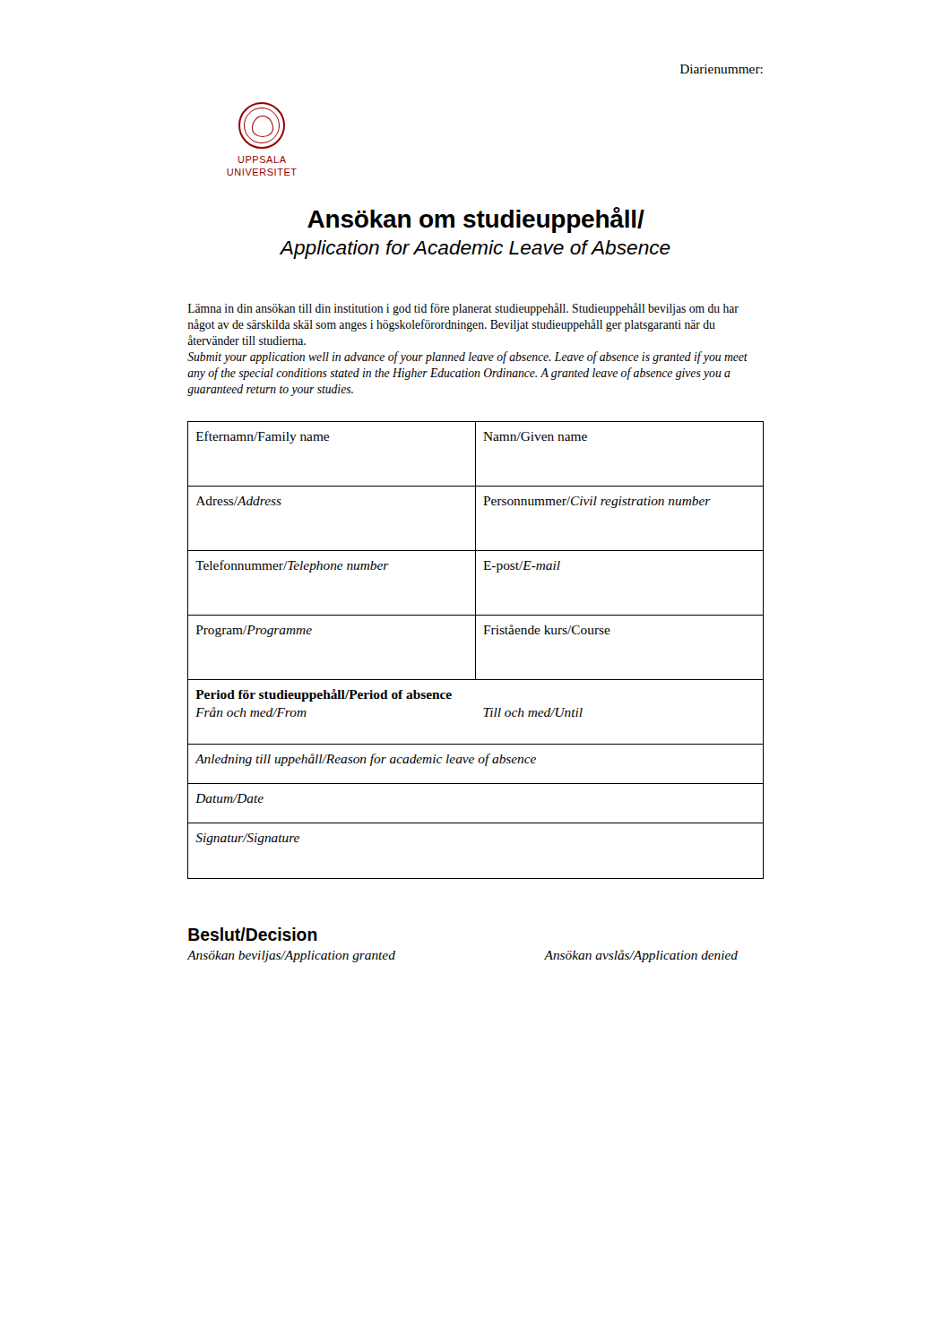Diarienummer:
UPPSALA
UNIVERSITET
Ansökan om studieuppehåll/
Application for Academic Leave of Absence
Lämna in din ansökan till din institution i god tid före planerat studieuppehåll. Studieuppehåll beviljas om du har något av de särskilda skäl som anges i högskoleförordningen. Beviljat studieuppehåll ger platsgaranti när du återvänder till studierna.
Submit your application well in advance of your planned leave of absence. Leave of absence is granted if you meet any of the special conditions stated in the Higher Education Ordinance. A granted leave of absence gives you a guaranteed return to your studies.
| Efternamn/Family name | Namn/Given name |
| Adress/ Address | Personnummer/ Civil registration number |
| Telefonnummer/ Telephone number | E-post/ E-mail |
| Program/ Programme | Fristående kurs/Course |
| Period för studieuppehåll/Period of absence Från och med/From Till och med/Until |
| Anledning till uppehåll/Reason for academic leave of absence |
| Datum/Date |
| Signatur/Signature |
Beslut/Decision
Ansökan beviljas/Application granted
Ansökan avslås/Application denied